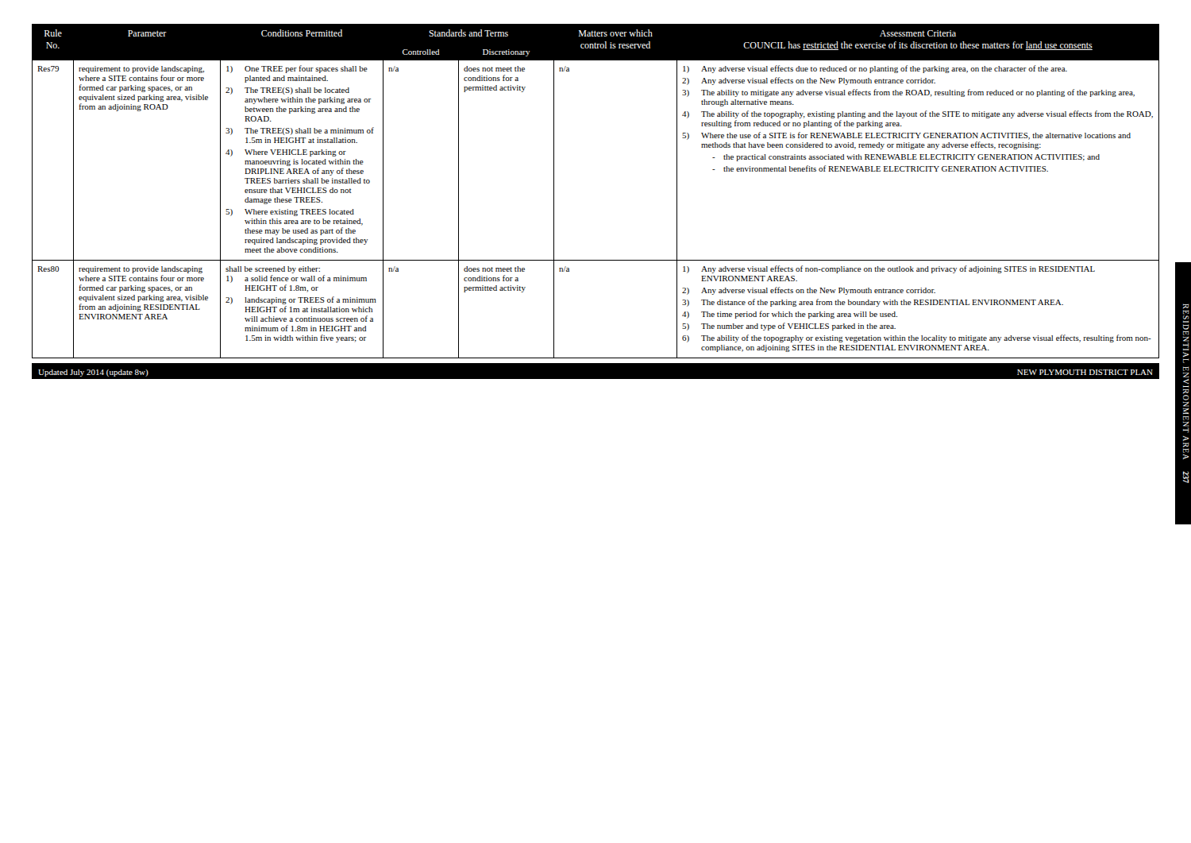| Rule No. | Parameter | Conditions Permitted | Standards and Terms | Matters over which control is reserved | Assessment Criteria COUNCIL has restricted the exercise of its discretion to these matters for land use consents |
| --- | --- | --- | --- | --- | --- |
| Controlled | Discretionary |
| Res79 | requirement to provide landscaping, where a SITE contains four or more formed car parking spaces, or an equivalent sized parking area, visible from an adjoining ROAD | One TREE per four spaces shall be planted and maintained. The TREE(S) shall be located anywhere within the parking area or between the parking area and the ROAD . The TREE(S) shall be a minimum of 1.5m in HEIGHT at installation. Where VEHICLE parking or manoeuvring is located within the DRIPLINE AREA of any of these TREES barriers shall be installed to ensure that VEHICLES do not damage these TREES . Where existing TREES located within this area are to be retained, these may be used as part of the required landscaping provided they meet the above conditions. | n/a | does not meet the conditions for a permitted activity | n/a | Any adverse visual effects due to reduced or no planting of the parking area, on the character of the area. Any adverse visual effects on the New Plymouth entrance corridor. The ability to mitigate any adverse visual effects from the ROAD , resulting from reduced or no planting of the parking area, through alternative means. The ability of the topography, existing planting and the layout of the SITE to mitigate any adverse visual effects from the ROAD , resulting from reduced or no planting of the parking area. Where the use of a SITE is for RENEWABLE ELECTRICITY GENERATION ACTIVITIES , the alternative locations and methods that have been considered to avoid, remedy or mitigate any adverse effects, recognising: the practical constraints associated with RENEWABLE ELECTRICITY GENERATION ACTIVITIES ; and the environmental benefits of RENEWABLE ELECTRICITY GENERATION ACTIVITIES . |
| Res80 | requirement to provide landscaping where a SITE contains four or more formed car parking spaces, or an equivalent sized parking area, visible from an adjoining RESIDENTIAL ENVIRONMENT AREA | shall be screened by either: a solid fence or wall of a minimum HEIGHT of 1.8m, or landscaping or TREES of a minimum HEIGHT of 1m at installation which will achieve a continuous screen of a minimum of 1.8m in HEIGHT and 1.5m in width within five years; or | n/a | does not meet the conditions for a permitted activity | n/a | Any adverse visual effects of non-compliance on the outlook and privacy of adjoining SITES in RESIDENTIAL ENVIRONMENT AREAS . Any adverse visual effects on the New Plymouth entrance corridor. The distance of the parking area from the boundary with the RESIDENTIAL ENVIRONMENT AREA . The time period for which the parking area will be used. The number and type of VEHICLES parked in the area. The ability of the topography or existing vegetation within the locality to mitigate any adverse visual effects, resulting from non-compliance, on adjoining SITES in the RESIDENTIAL ENVIRONMENT AREA . |
RESIDENTIAL ENVIRONMENT AREA 237
Updated July 2014 (update 8w)
NEW PLYMOUTH DISTRICT PLAN